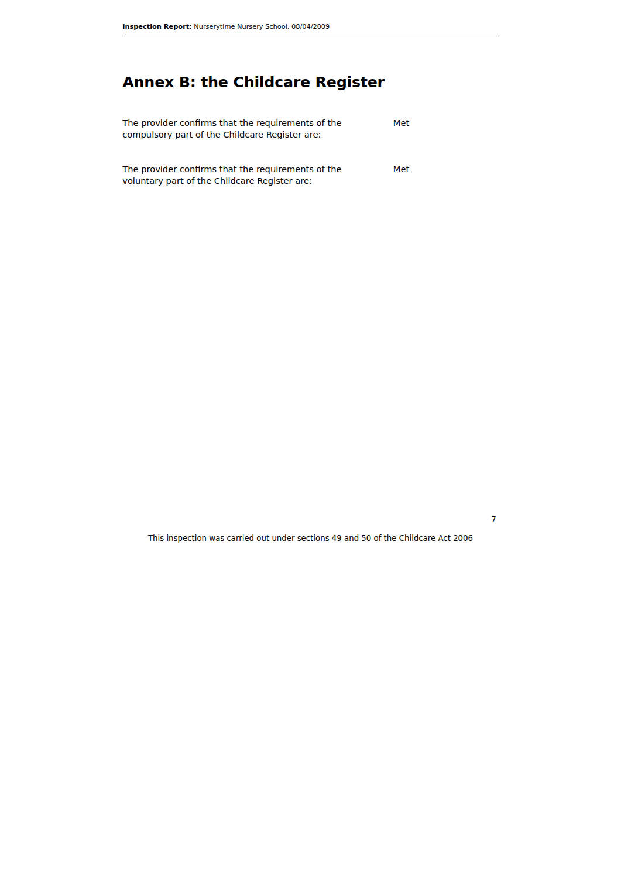Inspection Report: Nurserytime Nursery School, 08/04/2009
Annex B: the Childcare Register
| The provider confirms that the requirements of the compulsory part of the Childcare Register are: | Met |
| The provider confirms that the requirements of the voluntary part of the Childcare Register are: | Met |
7
This inspection was carried out under sections 49 and 50 of the Childcare Act 2006